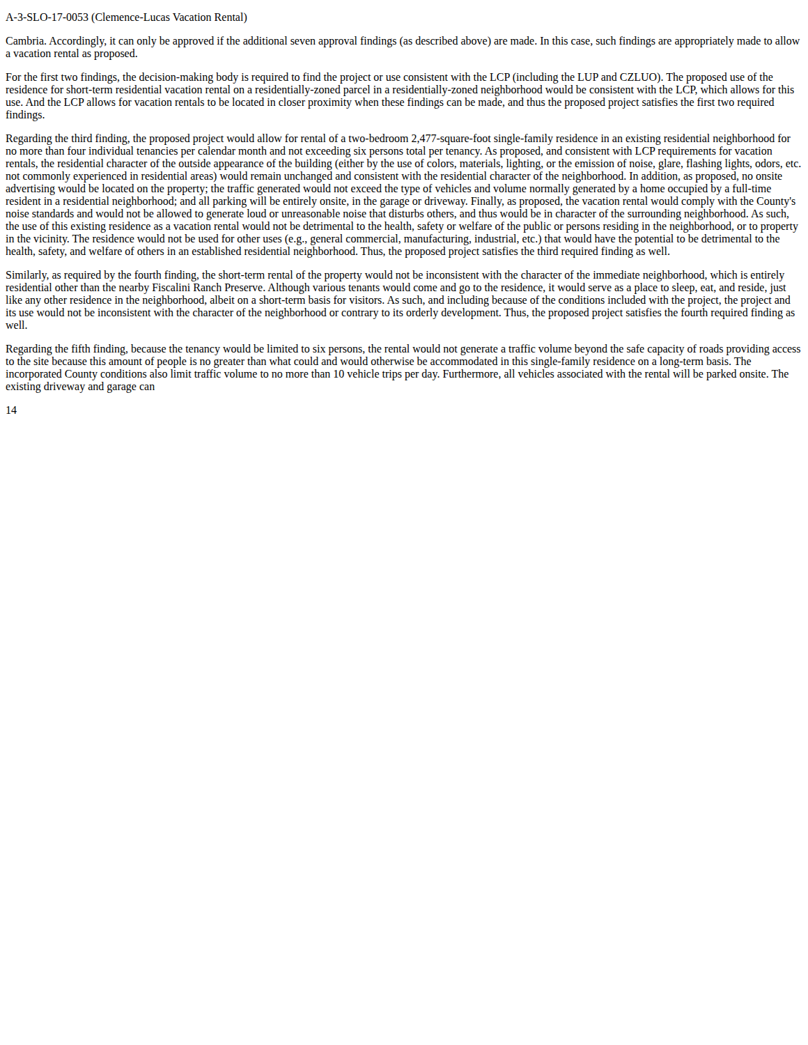A-3-SLO-17-0053 (Clemence-Lucas Vacation Rental)
Cambria. Accordingly, it can only be approved if the additional seven approval findings (as described above) are made. In this case, such findings are appropriately made to allow a vacation rental as proposed.
For the first two findings, the decision-making body is required to find the project or use consistent with the LCP (including the LUP and CZLUO). The proposed use of the residence for short-term residential vacation rental on a residentially-zoned parcel in a residentially-zoned neighborhood would be consistent with the LCP, which allows for this use. And the LCP allows for vacation rentals to be located in closer proximity when these findings can be made, and thus the proposed project satisfies the first two required findings.
Regarding the third finding, the proposed project would allow for rental of a two-bedroom 2,477-square-foot single-family residence in an existing residential neighborhood for no more than four individual tenancies per calendar month and not exceeding six persons total per tenancy. As proposed, and consistent with LCP requirements for vacation rentals, the residential character of the outside appearance of the building (either by the use of colors, materials, lighting, or the emission of noise, glare, flashing lights, odors, etc. not commonly experienced in residential areas) would remain unchanged and consistent with the residential character of the neighborhood. In addition, as proposed, no onsite advertising would be located on the property; the traffic generated would not exceed the type of vehicles and volume normally generated by a home occupied by a full-time resident in a residential neighborhood; and all parking will be entirely onsite, in the garage or driveway. Finally, as proposed, the vacation rental would comply with the County's noise standards and would not be allowed to generate loud or unreasonable noise that disturbs others, and thus would be in character of the surrounding neighborhood. As such, the use of this existing residence as a vacation rental would not be detrimental to the health, safety or welfare of the public or persons residing in the neighborhood, or to property in the vicinity. The residence would not be used for other uses (e.g., general commercial, manufacturing, industrial, etc.) that would have the potential to be detrimental to the health, safety, and welfare of others in an established residential neighborhood. Thus, the proposed project satisfies the third required finding as well.
Similarly, as required by the fourth finding, the short-term rental of the property would not be inconsistent with the character of the immediate neighborhood, which is entirely residential other than the nearby Fiscalini Ranch Preserve. Although various tenants would come and go to the residence, it would serve as a place to sleep, eat, and reside, just like any other residence in the neighborhood, albeit on a short-term basis for visitors. As such, and including because of the conditions included with the project, the project and its use would not be inconsistent with the character of the neighborhood or contrary to its orderly development. Thus, the proposed project satisfies the fourth required finding as well.
Regarding the fifth finding, because the tenancy would be limited to six persons, the rental would not generate a traffic volume beyond the safe capacity of roads providing access to the site because this amount of people is no greater than what could and would otherwise be accommodated in this single-family residence on a long-term basis. The incorporated County conditions also limit traffic volume to no more than 10 vehicle trips per day. Furthermore, all vehicles associated with the rental will be parked onsite. The existing driveway and garage can
14